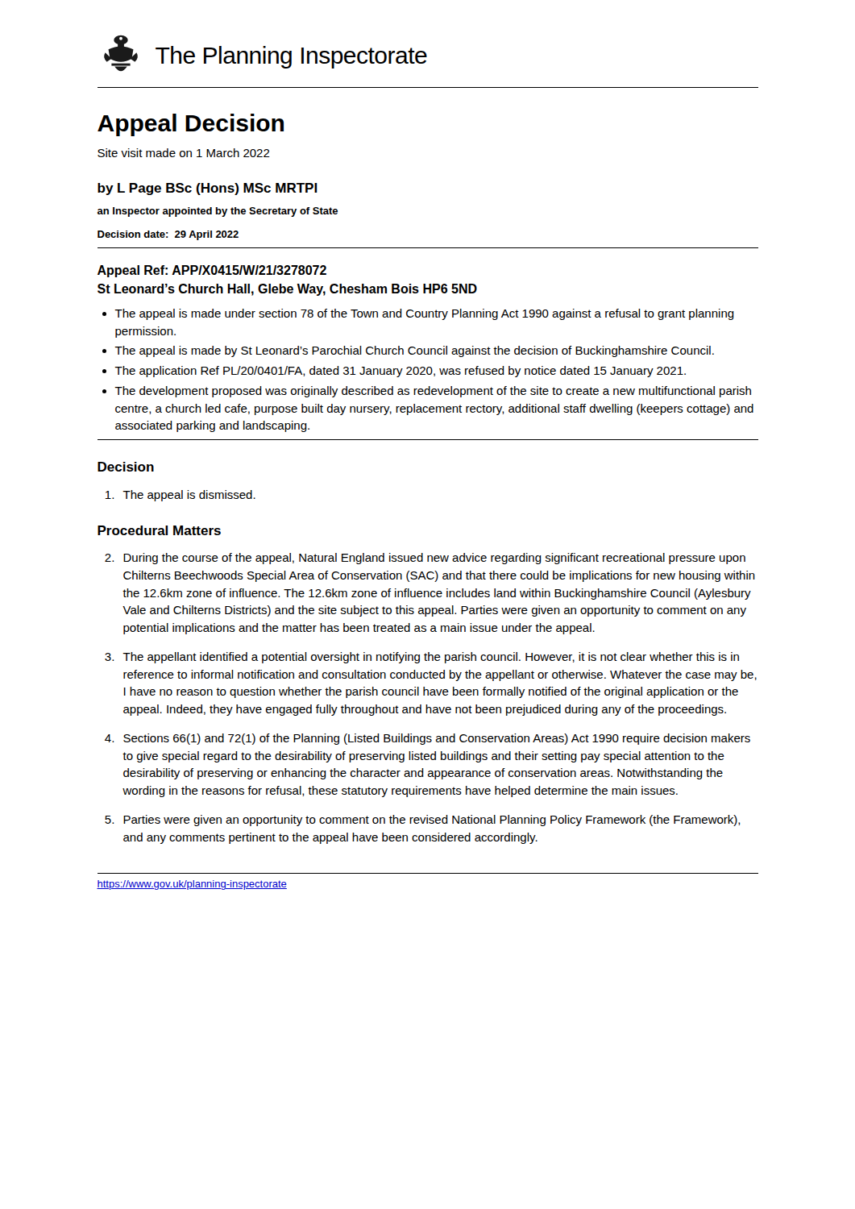The Planning Inspectorate
Appeal Decision
Site visit made on 1 March 2022
by L Page BSc (Hons) MSc MRTPI
an Inspector appointed by the Secretary of State
Decision date: 29 April 2022
Appeal Ref: APP/X0415/W/21/3278072
St Leonard’s Church Hall, Glebe Way, Chesham Bois HP6 5ND
The appeal is made under section 78 of the Town and Country Planning Act 1990 against a refusal to grant planning permission.
The appeal is made by St Leonard’s Parochial Church Council against the decision of Buckinghamshire Council.
The application Ref PL/20/0401/FA, dated 31 January 2020, was refused by notice dated 15 January 2021.
The development proposed was originally described as redevelopment of the site to create a new multifunctional parish centre, a church led cafe, purpose built day nursery, replacement rectory, additional staff dwelling (keepers cottage) and associated parking and landscaping.
Decision
The appeal is dismissed.
Procedural Matters
During the course of the appeal, Natural England issued new advice regarding significant recreational pressure upon Chilterns Beechwoods Special Area of Conservation (SAC) and that there could be implications for new housing within the 12.6km zone of influence. The 12.6km zone of influence includes land within Buckinghamshire Council (Aylesbury Vale and Chilterns Districts) and the site subject to this appeal. Parties were given an opportunity to comment on any potential implications and the matter has been treated as a main issue under the appeal.
The appellant identified a potential oversight in notifying the parish council. However, it is not clear whether this is in reference to informal notification and consultation conducted by the appellant or otherwise. Whatever the case may be, I have no reason to question whether the parish council have been formally notified of the original application or the appeal. Indeed, they have engaged fully throughout and have not been prejudiced during any of the proceedings.
Sections 66(1) and 72(1) of the Planning (Listed Buildings and Conservation Areas) Act 1990 require decision makers to give special regard to the desirability of preserving listed buildings and their setting pay special attention to the desirability of preserving or enhancing the character and appearance of conservation areas. Notwithstanding the wording in the reasons for refusal, these statutory requirements have helped determine the main issues.
Parties were given an opportunity to comment on the revised National Planning Policy Framework (the Framework), and any comments pertinent to the appeal have been considered accordingly.
https://www.gov.uk/planning-inspectorate